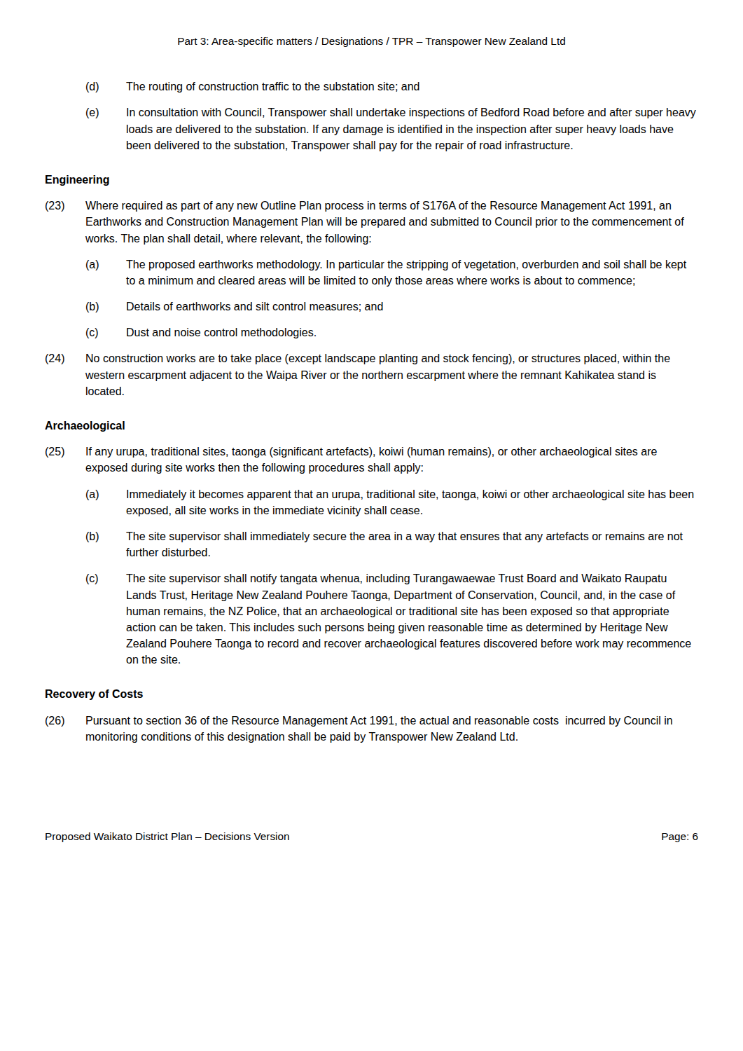Part 3: Area-specific matters / Designations / TPR – Transpower New Zealand Ltd
(d)
The routing of construction traffic to the substation site; and
(e)
In consultation with Council, Transpower shall undertake inspections of Bedford Road before and after super heavy loads are delivered to the substation. If any damage is identified in the inspection after super heavy loads have been delivered to the substation, Transpower shall pay for the repair of road infrastructure.
Engineering
(23)
Where required as part of any new Outline Plan process in terms of S176A of the Resource Management Act 1991, an Earthworks and Construction Management Plan will be prepared and submitted to Council prior to the commencement of works. The plan shall detail, where relevant, the following:
(a)
The proposed earthworks methodology. In particular the stripping of vegetation, overburden and soil shall be kept to a minimum and cleared areas will be limited to only those areas where works is about to commence;
(b)
Details of earthworks and silt control measures; and
(c)
Dust and noise control methodologies.
(24)
No construction works are to take place (except landscape planting and stock fencing), or structures placed, within the western escarpment adjacent to the Waipa River or the northern escarpment where the remnant Kahikatea stand is located.
Archaeological
(25)
If any urupa, traditional sites, taonga (significant artefacts), koiwi (human remains), or other archaeological sites are exposed during site works then the following procedures shall apply:
(a)
Immediately it becomes apparent that an urupa, traditional site, taonga, koiwi or other archaeological site has been exposed, all site works in the immediate vicinity shall cease.
(b)
The site supervisor shall immediately secure the area in a way that ensures that any artefacts or remains are not further disturbed.
(c)
The site supervisor shall notify tangata whenua, including Turangawaewae Trust Board and Waikato Raupatu Lands Trust, Heritage New Zealand Pouhere Taonga, Department of Conservation, Council, and, in the case of human remains, the NZ Police, that an archaeological or traditional site has been exposed so that appropriate action can be taken. This includes such persons being given reasonable time as determined by Heritage New Zealand Pouhere Taonga to record and recover archaeological features discovered before work may recommence on the site.
Recovery of Costs
(26)
Pursuant to section 36 of the Resource Management Act 1991, the actual and reasonable costs incurred by Council in monitoring conditions of this designation shall be paid by Transpower New Zealand Ltd.
Proposed Waikato District Plan – Decisions Version
Page: 6